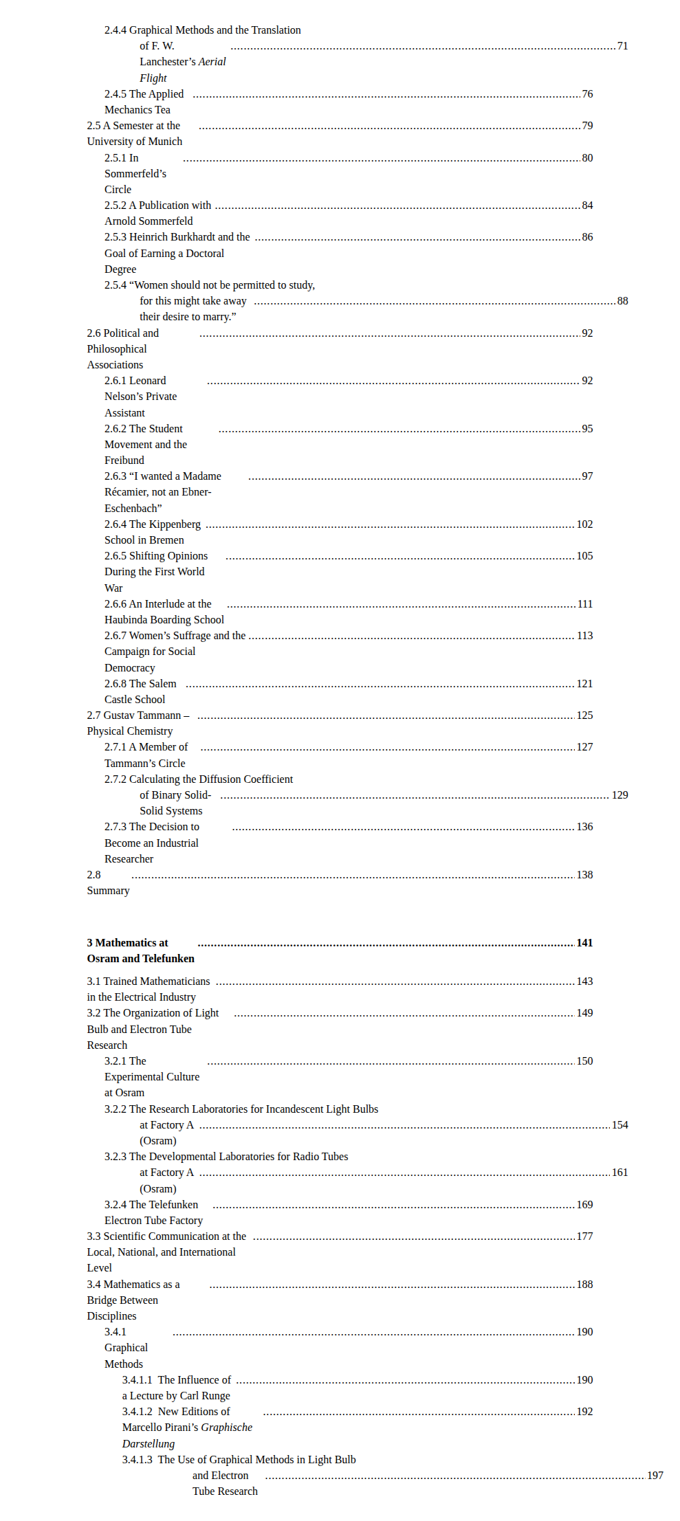2.4.4 Graphical Methods and the Translation
of F. W. Lanchester’s Aerial Flight 71
2.4.5 The Applied Mechanics Tea 76
2.5 A Semester at the University of Munich 79
2.5.1 In Sommerfeld’s Circle 80
2.5.2 A Publication with Arnold Sommerfeld 84
2.5.3 Heinrich Burkhardt and the Goal of Earning a Doctoral Degree 86
2.5.4 “Women should not be permitted to study,
for this might take away their desire to marry.” 88
2.6 Political and Philosophical Associations 92
2.6.1 Leonard Nelson’s Private Assistant 92
2.6.2 The Student Movement and the Freibund 95
2.6.3 “I wanted a Madame Récamier, not an Ebner-Eschenbach” 97
2.6.4 The Kippenberg School in Bremen 102
2.6.5 Shifting Opinions During the First World War 105
2.6.6 An Interlude at the Haubinda Boarding School 111
2.6.7 Women’s Suffrage and the Campaign for Social Democracy 113
2.6.8 The Salem Castle School 121
2.7 Gustav Tammann – Physical Chemistry 125
2.7.1 A Member of Tammann’s Circle 127
2.7.2 Calculating the Diffusion Coefficient
of Binary Solid-Solid Systems 129
2.7.3 The Decision to Become an Industrial Researcher 136
2.8 Summary 138
3 Mathematics at Osram and Telefunken 141
3.1 Trained Mathematicians in the Electrical Industry 143
3.2 The Organization of Light Bulb and Electron Tube Research 149
3.2.1 The Experimental Culture at Osram 150
3.2.2 The Research Laboratories for Incandescent Light Bulbs
at Factory A (Osram) 154
3.2.3 The Developmental Laboratories for Radio Tubes
at Factory A (Osram) 161
3.2.4 The Telefunken Electron Tube Factory 169
3.3 Scientific Communication at the Local, National, and International Level 177
3.4 Mathematics as a Bridge Between Disciplines 188
3.4.1 Graphical Methods 190
3.4.1.1 The Influence of a Lecture by Carl Runge 190
3.4.1.2 New Editions of Marcello Pirani’s Graphische Darstellung 192
3.4.1.3 The Use of Graphical Methods in Light Bulb
and Electron Tube Research 197